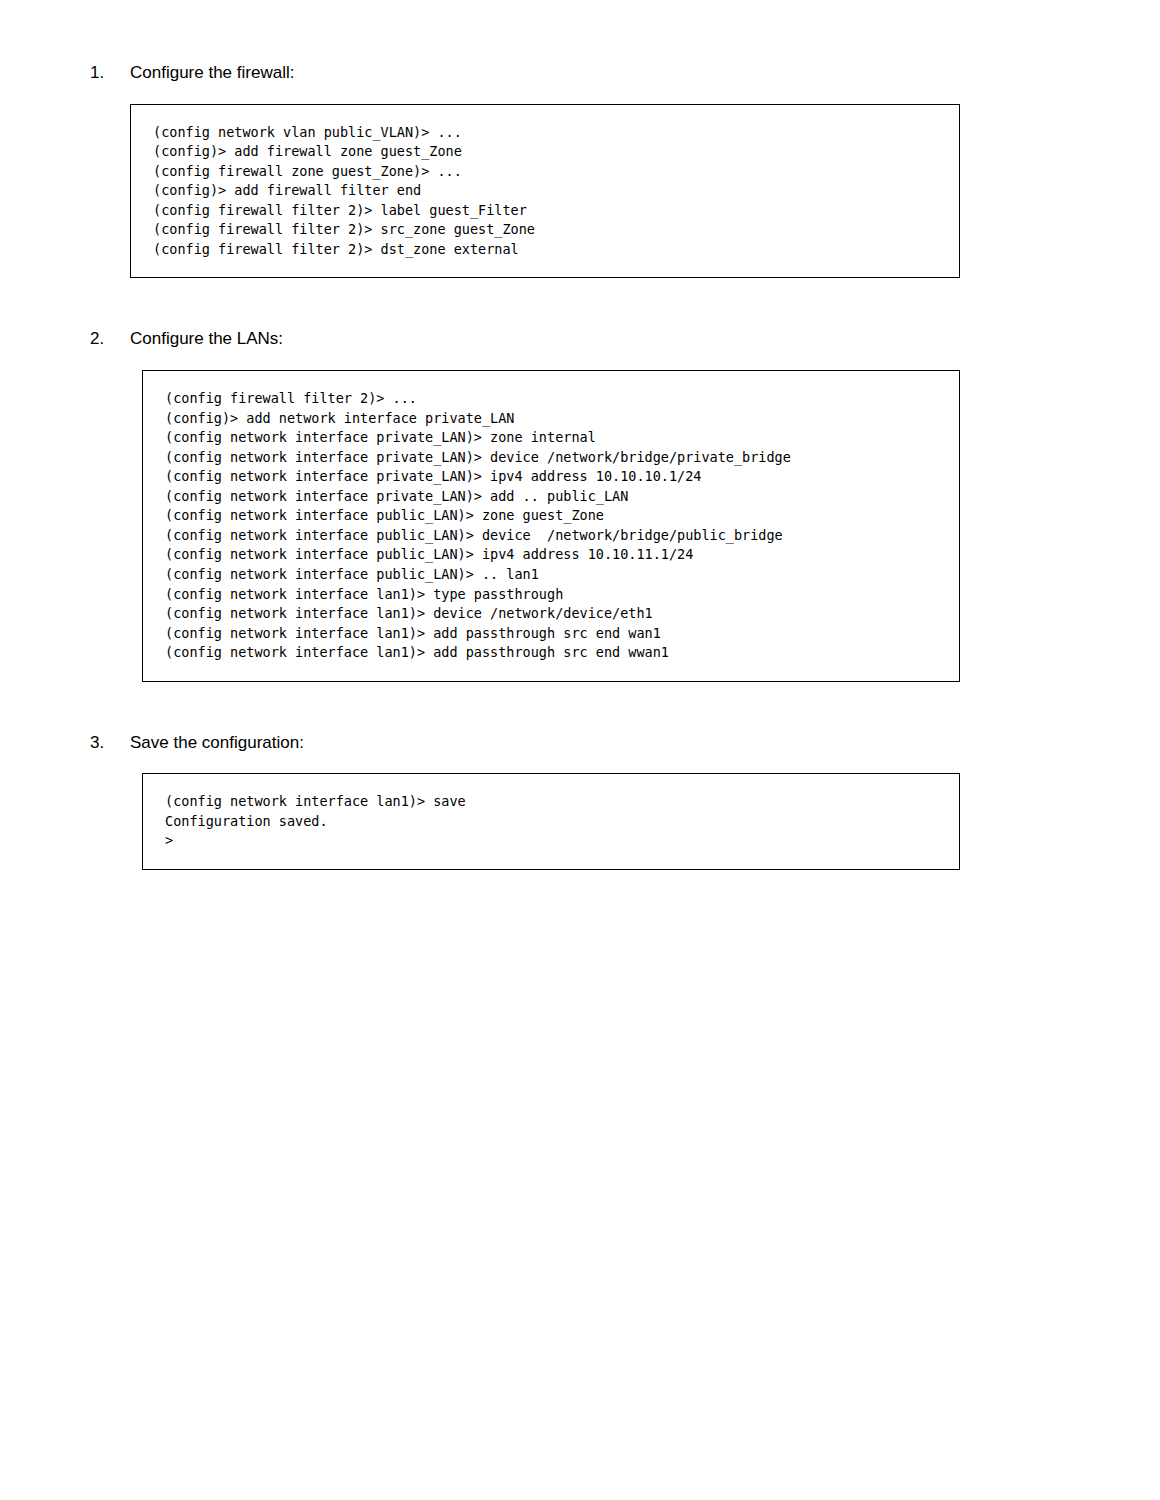Configure the firewall:
(config network vlan public_VLAN)> ...
(config)> add firewall zone guest_Zone
(config firewall zone guest_Zone)> ...
(config)> add firewall filter end
(config firewall filter 2)> label guest_Filter
(config firewall filter 2)> src_zone guest_Zone
(config firewall filter 2)> dst_zone external
Configure the LANs:
(config firewall filter 2)> ...
(config)> add network interface private_LAN
(config network interface private_LAN)> zone internal
(config network interface private_LAN)> device /network/bridge/private_bridge
(config network interface private_LAN)> ipv4 address 10.10.10.1/24
(config network interface private_LAN)> add .. public_LAN
(config network interface public_LAN)> zone guest_Zone
(config network interface public_LAN)> device  /network/bridge/public_bridge
(config network interface public_LAN)> ipv4 address 10.10.11.1/24
(config network interface public_LAN)> .. lan1
(config network interface lan1)> type passthrough
(config network interface lan1)> device /network/device/eth1
(config network interface lan1)> add passthrough src end wan1
(config network interface lan1)> add passthrough src end wwan1
Save the configuration:
(config network interface lan1)> save
Configuration saved.
>